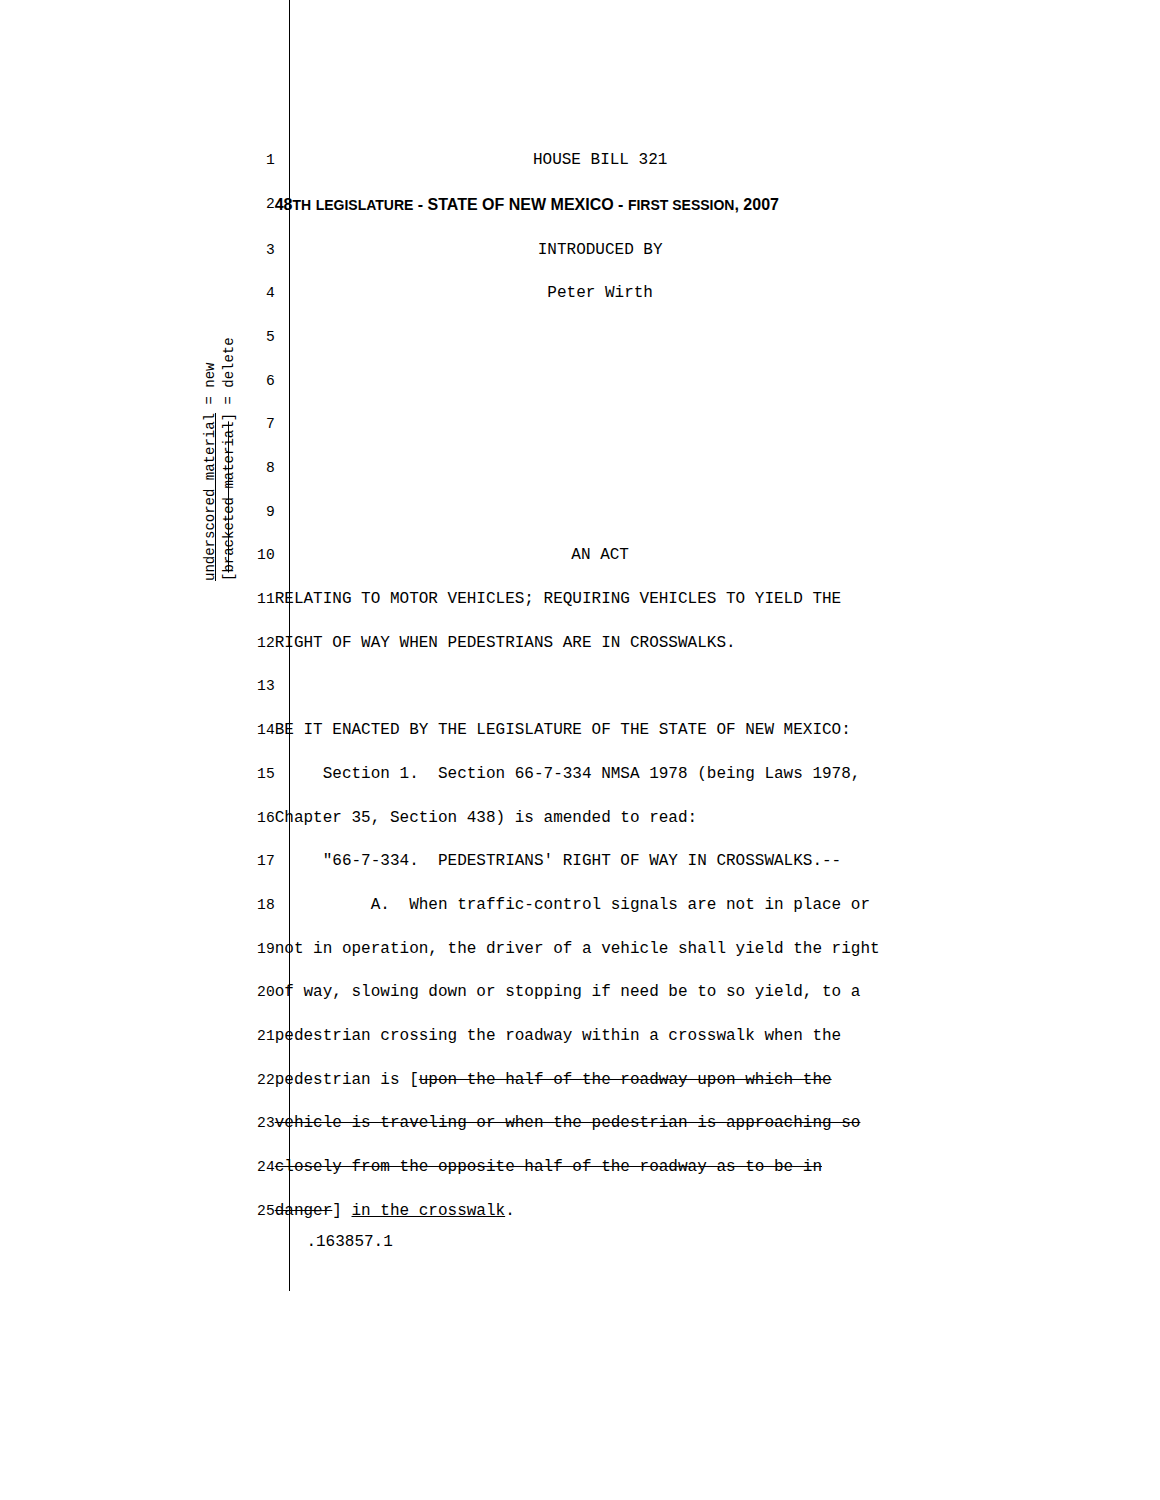underscored material = new [bracketed material] = delete
| 1 | HOUSE BILL 321 |
| 2 | 48 TH LEGISLATURE - STATE OF NEW MEXICO - FIRST SESSION , 2007 |
| 3 | INTRODUCED BY |
| 4 | Peter Wirth |
| 5 | |
| 6 | |
| 7 | |
| 8 | |
| 9 | |
| 10 | AN ACT |
| 11 | RELATING TO MOTOR VEHICLES; REQUIRING VEHICLES TO YIELD THE |
| 12 | RIGHT OF WAY WHEN PEDESTRIANS ARE IN CROSSWALKS. |
| 13 | |
| 14 | BE IT ENACTED BY THE LEGISLATURE OF THE STATE OF NEW MEXICO: |
| 15 | Section 1. Section 66-7-334 NMSA 1978 (being Laws 1978, |
| 16 | Chapter 35, Section 438) is amended to read: |
| 17 | "66-7-334. PEDESTRIANS' RIGHT OF WAY IN CROSSWALKS.-- |
| 18 | A. When traffic-control signals are not in place or |
| 19 | not in operation, the driver of a vehicle shall yield the right |
| 20 | of way, slowing down or stopping if need be to so yield, to a |
| 21 | pedestrian crossing the roadway within a crosswalk when the |
| 22 | pedestrian is [ upon the half of the roadway upon which the |
| 23 | vehicle is traveling or when the pedestrian is approaching so |
| 24 | closely from the opposite half of the roadway as to be in |
| 25 | danger ] in the crosswalk . |
.163857.1